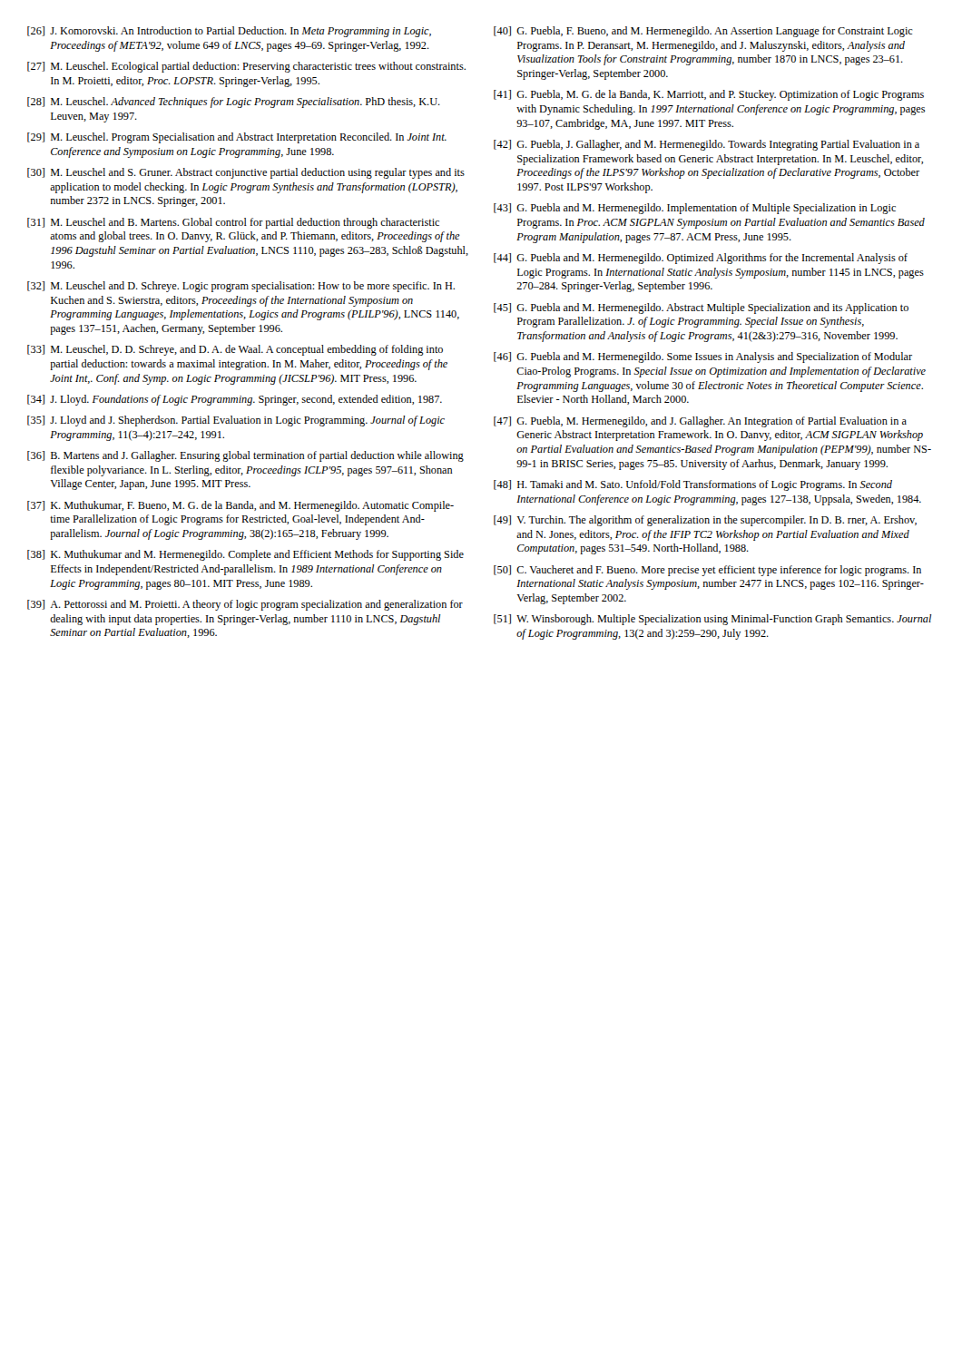[26] J. Komorovski. An Introduction to Partial Deduction. In Meta Programming in Logic, Proceedings of META'92, volume 649 of LNCS, pages 49–69. Springer-Verlag, 1992.
[27] M. Leuschel. Ecological partial deduction: Preserving characteristic trees without constraints. In M. Proietti, editor, Proc. LOPSTR. Springer-Verlag, 1995.
[28] M. Leuschel. Advanced Techniques for Logic Program Specialisation. PhD thesis, K.U. Leuven, May 1997.
[29] M. Leuschel. Program Specialisation and Abstract Interpretation Reconciled. In Joint Int. Conference and Symposium on Logic Programming, June 1998.
[30] M. Leuschel and S. Gruner. Abstract conjunctive partial deduction using regular types and its application to model checking. In Logic Program Synthesis and Transformation (LOPSTR), number 2372 in LNCS. Springer, 2001.
[31] M. Leuschel and B. Martens. Global control for partial deduction through characteristic atoms and global trees. In O. Danvy, R. Glück, and P. Thiemann, editors, Proceedings of the 1996 Dagstuhl Seminar on Partial Evaluation, LNCS 1110, pages 263–283, Schloß Dagstuhl, 1996.
[32] M. Leuschel and D. Schreye. Logic program specialisation: How to be more specific. In H. Kuchen and S. Swierstra, editors, Proceedings of the International Symposium on Programming Languages, Implementations, Logics and Programs (PLILP'96), LNCS 1140, pages 137–151, Aachen, Germany, September 1996.
[33] M. Leuschel, D. D. Schreye, and D. A. de Waal. A conceptual embedding of folding into partial deduction: towards a maximal integration. In M. Maher, editor, Proceedings of the Joint Int,. Conf. and Symp. on Logic Programming (JICSLP'96). MIT Press, 1996.
[34] J. Lloyd. Foundations of Logic Programming. Springer, second, extended edition, 1987.
[35] J. Lloyd and J. Shepherdson. Partial Evaluation in Logic Programming. Journal of Logic Programming, 11(3–4):217–242, 1991.
[36] B. Martens and J. Gallagher. Ensuring global termination of partial deduction while allowing flexible polyvariance. In L. Sterling, editor, Proceedings ICLP'95, pages 597–611, Shonan Village Center, Japan, June 1995. MIT Press.
[37] K. Muthukumar, F. Bueno, M. G. de la Banda, and M. Hermenegildo. Automatic Compile-time Parallelization of Logic Programs for Restricted, Goal-level, Independent And-parallelism. Journal of Logic Programming, 38(2):165–218, February 1999.
[38] K. Muthukumar and M. Hermenegildo. Complete and Efficient Methods for Supporting Side Effects in Independent/Restricted And-parallelism. In 1989 International Conference on Logic Programming, pages 80–101. MIT Press, June 1989.
[39] A. Pettorossi and M. Proietti. A theory of logic program specialization and generalization for dealing with input data properties. In Springer-Verlag, number 1110 in LNCS, Dagstuhl Seminar on Partial Evaluation, 1996.
[40] G. Puebla, F. Bueno, and M. Hermenegildo. An Assertion Language for Constraint Logic Programs. In P. Deransart, M. Hermenegildo, and J. Maluszynski, editors, Analysis and Visualization Tools for Constraint Programming, number 1870 in LNCS, pages 23–61. Springer-Verlag, September 2000.
[41] G. Puebla, M. G. de la Banda, K. Marriott, and P. Stuckey. Optimization of Logic Programs with Dynamic Scheduling. In 1997 International Conference on Logic Programming, pages 93–107, Cambridge, MA, June 1997. MIT Press.
[42] G. Puebla, J. Gallagher, and M. Hermenegildo. Towards Integrating Partial Evaluation in a Specialization Framework based on Generic Abstract Interpretation. In M. Leuschel, editor, Proceedings of the ILPS'97 Workshop on Specialization of Declarative Programs, October 1997. Post ILPS'97 Workshop.
[43] G. Puebla and M. Hermenegildo. Implementation of Multiple Specialization in Logic Programs. In Proc. ACM SIGPLAN Symposium on Partial Evaluation and Semantics Based Program Manipulation, pages 77–87. ACM Press, June 1995.
[44] G. Puebla and M. Hermenegildo. Optimized Algorithms for the Incremental Analysis of Logic Programs. In International Static Analysis Symposium, number 1145 in LNCS, pages 270–284. Springer-Verlag, September 1996.
[45] G. Puebla and M. Hermenegildo. Abstract Multiple Specialization and its Application to Program Parallelization. J. of Logic Programming. Special Issue on Synthesis, Transformation and Analysis of Logic Programs, 41(2&3):279–316, November 1999.
[46] G. Puebla and M. Hermenegildo. Some Issues in Analysis and Specialization of Modular Ciao-Prolog Programs. In Special Issue on Optimization and Implementation of Declarative Programming Languages, volume 30 of Electronic Notes in Theoretical Computer Science. Elsevier - North Holland, March 2000.
[47] G. Puebla, M. Hermenegildo, and J. Gallagher. An Integration of Partial Evaluation in a Generic Abstract Interpretation Framework. In O. Danvy, editor, ACM SIGPLAN Workshop on Partial Evaluation and Semantics-Based Program Manipulation (PEPM'99), number NS-99-1 in BRISC Series, pages 75–85. University of Aarhus, Denmark, January 1999.
[48] H. Tamaki and M. Sato. Unfold/Fold Transformations of Logic Programs. In Second International Conference on Logic Programming, pages 127–138, Uppsala, Sweden, 1984.
[49] V. Turchin. The algorithm of generalization in the supercompiler. In D. B. rner, A. Ershov, and N. Jones, editors, Proc. of the IFIP TC2 Workshop on Partial Evaluation and Mixed Computation, pages 531–549. North-Holland, 1988.
[50] C. Vaucheret and F. Bueno. More precise yet efficient type inference for logic programs. In International Static Analysis Symposium, number 2477 in LNCS, pages 102–116. Springer-Verlag, September 2002.
[51] W. Winsborough. Multiple Specialization using Minimal-Function Graph Semantics. Journal of Logic Programming, 13(2 and 3):259–290, July 1992.